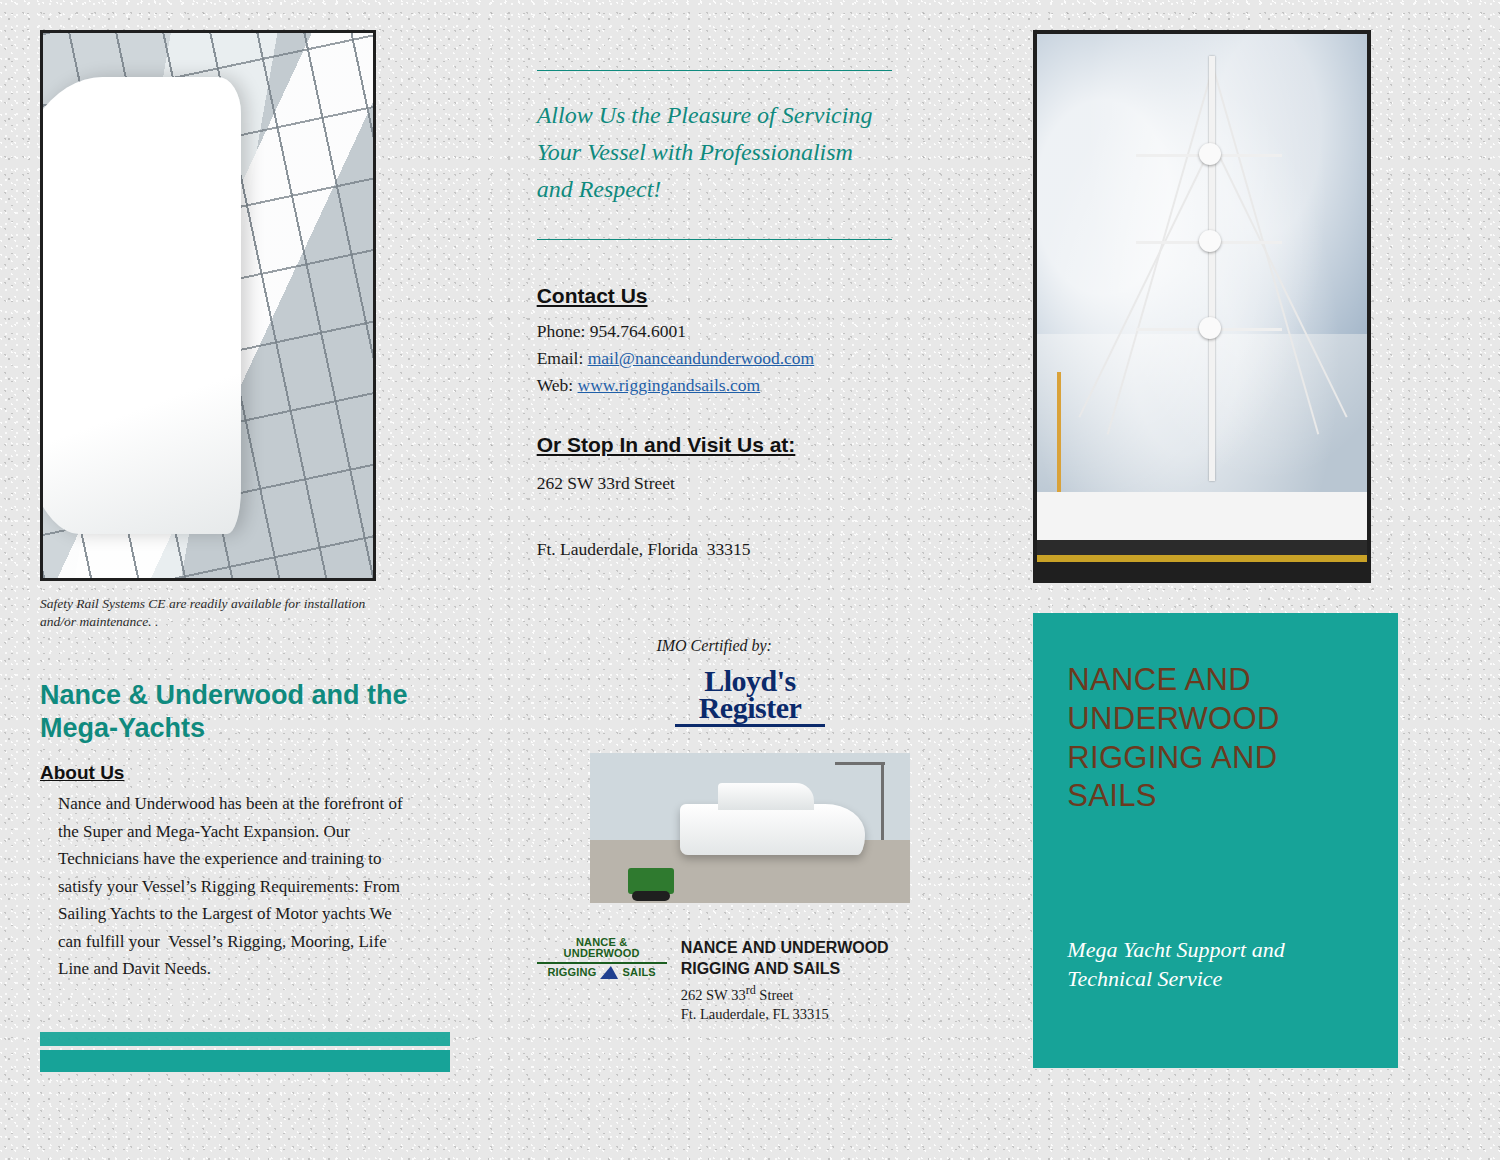Safety Rail Systems CE are readily available for installation and/or maintenance. .
Nance & Underwood and the Mega-Yachts
About Us
Nance and Underwood has been at the forefront of the Super and Mega-Yacht Expansion. Our Technicians have the experience and training to satisfy your Vessel’s Rigging Requirements: From Sailing Yachts to the Largest of Motor yachts We can fulfill your Vessel’s Rigging, Mooring, Life Line and Davit Needs.
Allow Us the Pleasure of Servicing Your Vessel with Professionalism and Respect!
Contact Us
Phone: 954.764.6001
Email: mail@nanceandunderwood.com
Web: www.riggingandsails.com
Or Stop In and Visit Us at:
262 SW 33rd Street
Ft. Lauderdale, Florida 33315
IMO Certified by:
Lloyd's Register
NANCE & UNDERWOOD
RIGGING SAILS
NANCE AND UNDERWOOD
RIGGING AND SAILS 262 SW 33rd Street Ft. Lauderdale, FL 33315
NANCE AND UNDERWOOD RIGGING AND SAILS
Mega Yacht Support and Technical Service